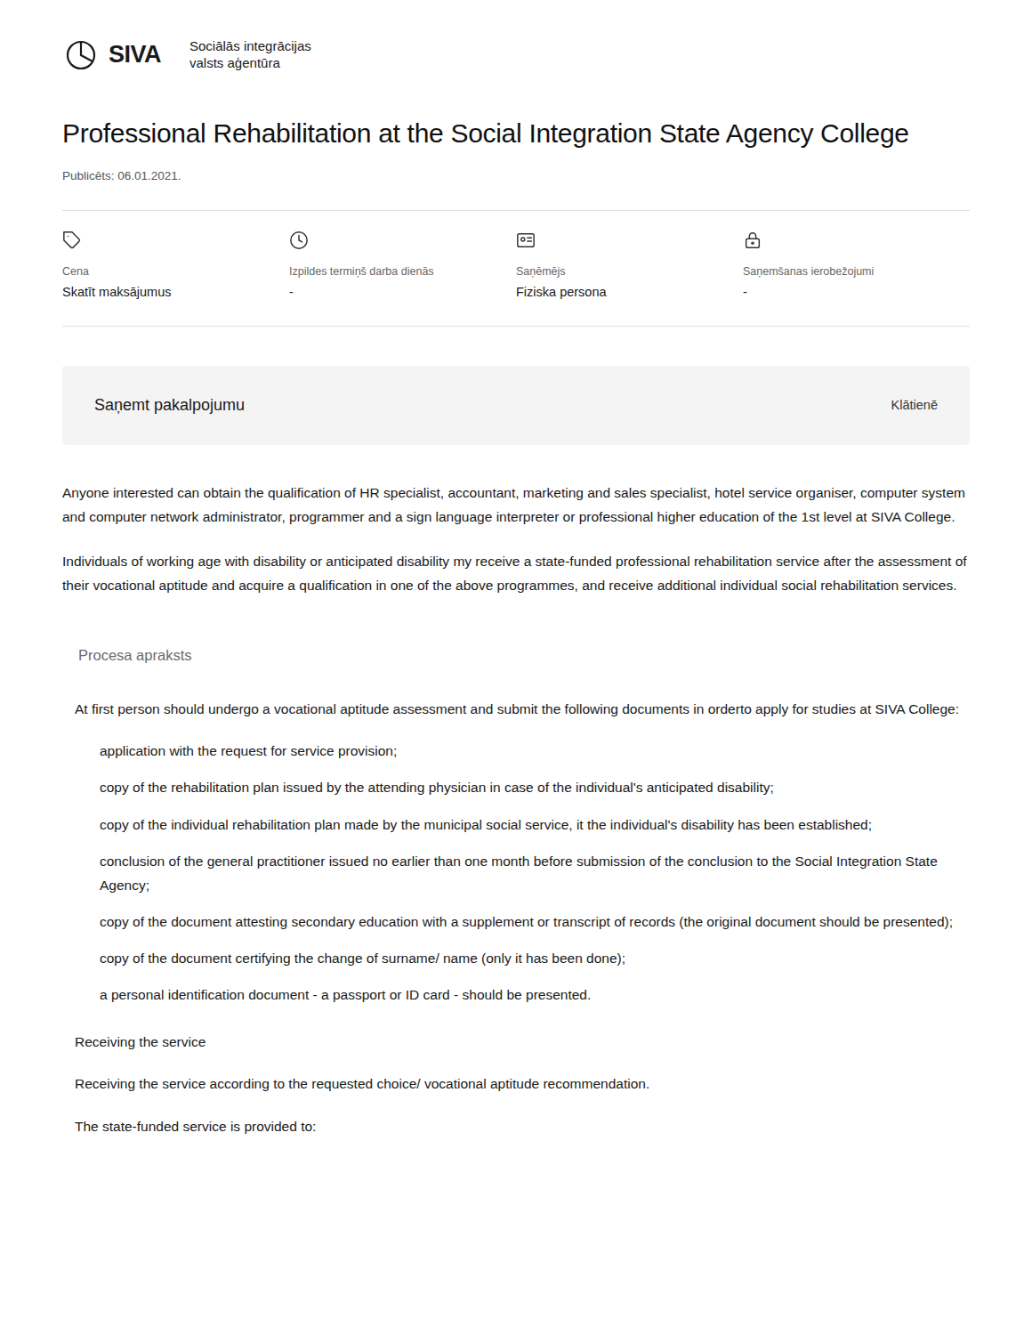SIVA
Sociālās integrācijas
valsts aģentūra
Professional Rehabilitation at the Social Integration State Agency College
Publicēts: 06.01.2021.
Cena
Skatīt maksājumus
Izpildes termiņš darba dienās
-
Saņēmējs
Fiziska persona
Saņemšanas ierobežojumi
-
Saņemt pakalpojumu
Klātienē
Anyone interested can obtain the qualification of HR specialist, accountant, marketing and sales specialist, hotel service organiser, computer system and computer network administrator, programmer and a sign language interpreter or professional higher education of the 1st level at SIVA College.
Individuals of working age with disability or anticipated disability my receive a state-funded professional rehabilitation service after the assessment of their vocational aptitude and acquire a qualification in one of the above programmes, and receive additional individual social rehabilitation services.
Procesa apraksts
At first person should undergo a vocational aptitude assessment and submit the following documents in orderto apply for studies at SIVA College:
application with the request for service provision;
copy of the rehabilitation plan issued by the attending physician in case of the individual's anticipated disability;
copy of the individual rehabilitation plan made by the municipal social service, it the individual's disability has been established;
conclusion of the general practitioner issued no earlier than one month before submission of the conclusion to the Social Integration State Agency;
copy of the document attesting secondary education with a supplement or transcript of records (the original document should be presented);
copy of the document certifying the change of surname/ name (only it has been done);
a personal identification document - a passport or ID card - should be presented.
Receiving the service
Receiving the service according to the requested choice/ vocational aptitude recommendation.
The state-funded service is provided to: